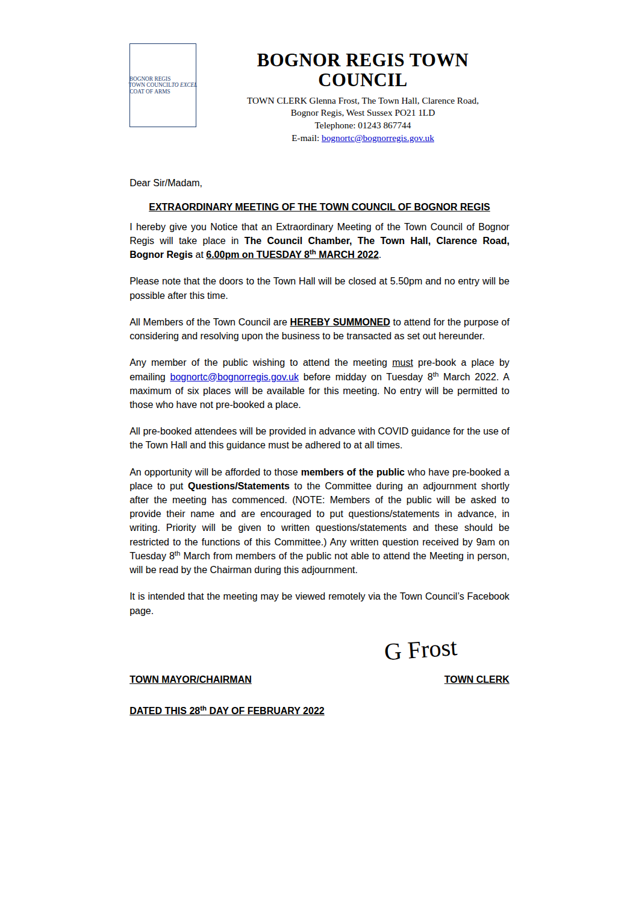BOGNOR REGIS
TOWN COUNCIL
COAT OF ARMS
TO EXCEL
BOGNOR REGIS TOWN COUNCIL
TOWN CLERK Glenna Frost, The Town Hall, Clarence Road,
Bognor Regis, West Sussex PO21 1LD
Telephone: 01243 867744
E-mail: bognortc@bognorregis.gov.uk
Dear Sir/Madam,
EXTRAORDINARY MEETING OF THE TOWN COUNCIL OF BOGNOR REGIS
I hereby give you Notice that an Extraordinary Meeting of the Town Council of Bognor Regis will take place in The Council Chamber, The Town Hall, Clarence Road, Bognor Regis at 6.00pm on TUESDAY 8th MARCH 2022.
Please note that the doors to the Town Hall will be closed at 5.50pm and no entry will be possible after this time.
All Members of the Town Council are HEREBY SUMMONED to attend for the purpose of considering and resolving upon the business to be transacted as set out hereunder.
Any member of the public wishing to attend the meeting must pre-book a place by emailing bognortc@bognorregis.gov.uk before midday on Tuesday 8th March 2022. A maximum of six places will be available for this meeting. No entry will be permitted to those who have not pre-booked a place.
All pre-booked attendees will be provided in advance with COVID guidance for the use of the Town Hall and this guidance must be adhered to at all times.
An opportunity will be afforded to those members of the public who have pre-booked a place to put Questions/Statements to the Committee during an adjournment shortly after the meeting has commenced. (NOTE: Members of the public will be asked to provide their name and are encouraged to put questions/statements in advance, in writing. Priority will be given to written questions/statements and these should be restricted to the functions of this Committee.) Any written question received by 9am on Tuesday 8th March from members of the public not able to attend the Meeting in person, will be read by the Chairman during this adjournment.
It is intended that the meeting may be viewed remotely via the Town Council’s Facebook page.
G Frost
TOWN MAYOR/CHAIRMAN TOWN CLERK
DATED THIS 28th DAY OF FEBRUARY 2022